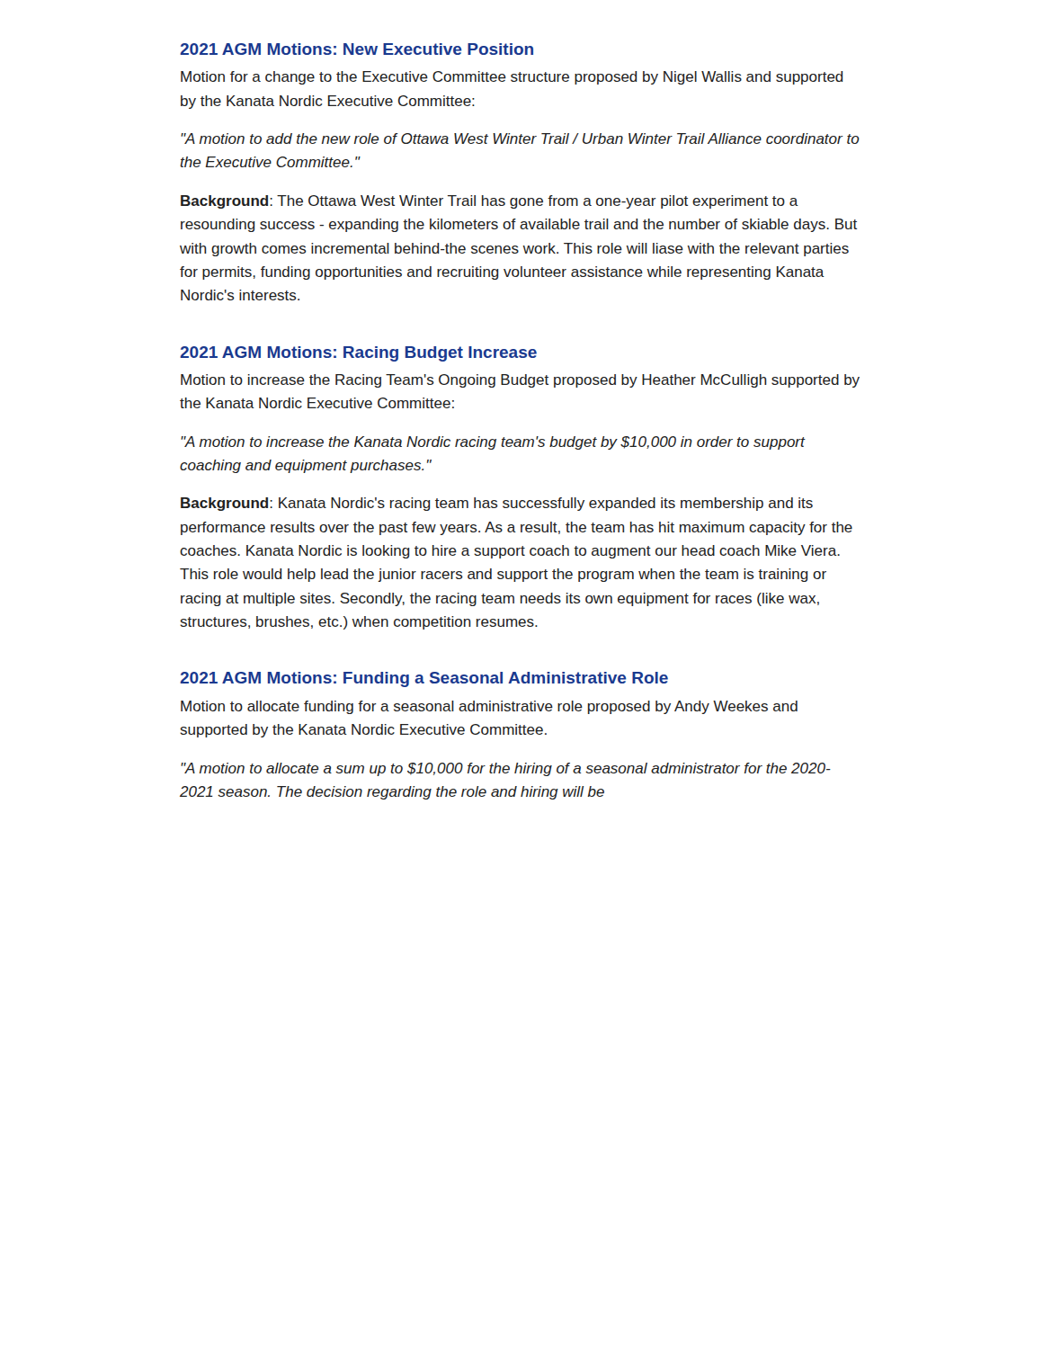2021 AGM Motions: New Executive Position
Motion for a change to the Executive Committee structure proposed by Nigel Wallis and supported by the Kanata Nordic Executive Committee:
"A motion to add the new role of Ottawa West Winter Trail / Urban Winter Trail Alliance coordinator to the Executive Committee."
Background: The Ottawa West Winter Trail has gone from a one-year pilot experiment to a resounding success - expanding the kilometers of available trail and the number of skiable days. But with growth comes incremental behind-the scenes work. This role will liase with the relevant parties for permits, funding opportunities and recruiting volunteer assistance while representing Kanata Nordic's interests.
2021 AGM Motions: Racing Budget Increase
Motion to increase the Racing Team's Ongoing Budget proposed by Heather McCulligh supported by the Kanata Nordic Executive Committee:
"A motion to increase the Kanata Nordic racing team's budget by $10,000 in order to support coaching and equipment purchases."
Background: Kanata Nordic's racing team has successfully expanded its membership and its performance results over the past few years. As a result, the team has hit maximum capacity for the coaches. Kanata Nordic is looking to hire a support coach to augment our head coach Mike Viera. This role would help lead the junior racers and support the program when the team is training or racing at multiple sites. Secondly, the racing team needs its own equipment for races (like wax, structures, brushes, etc.) when competition resumes.
2021 AGM Motions: Funding a Seasonal Administrative Role
Motion to allocate funding for a seasonal administrative role proposed by Andy Weekes and supported by the Kanata Nordic Executive Committee.
"A motion to allocate a sum up to $10,000 for the hiring of a seasonal administrator for the 2020-2021 season. The decision regarding the role and hiring will be